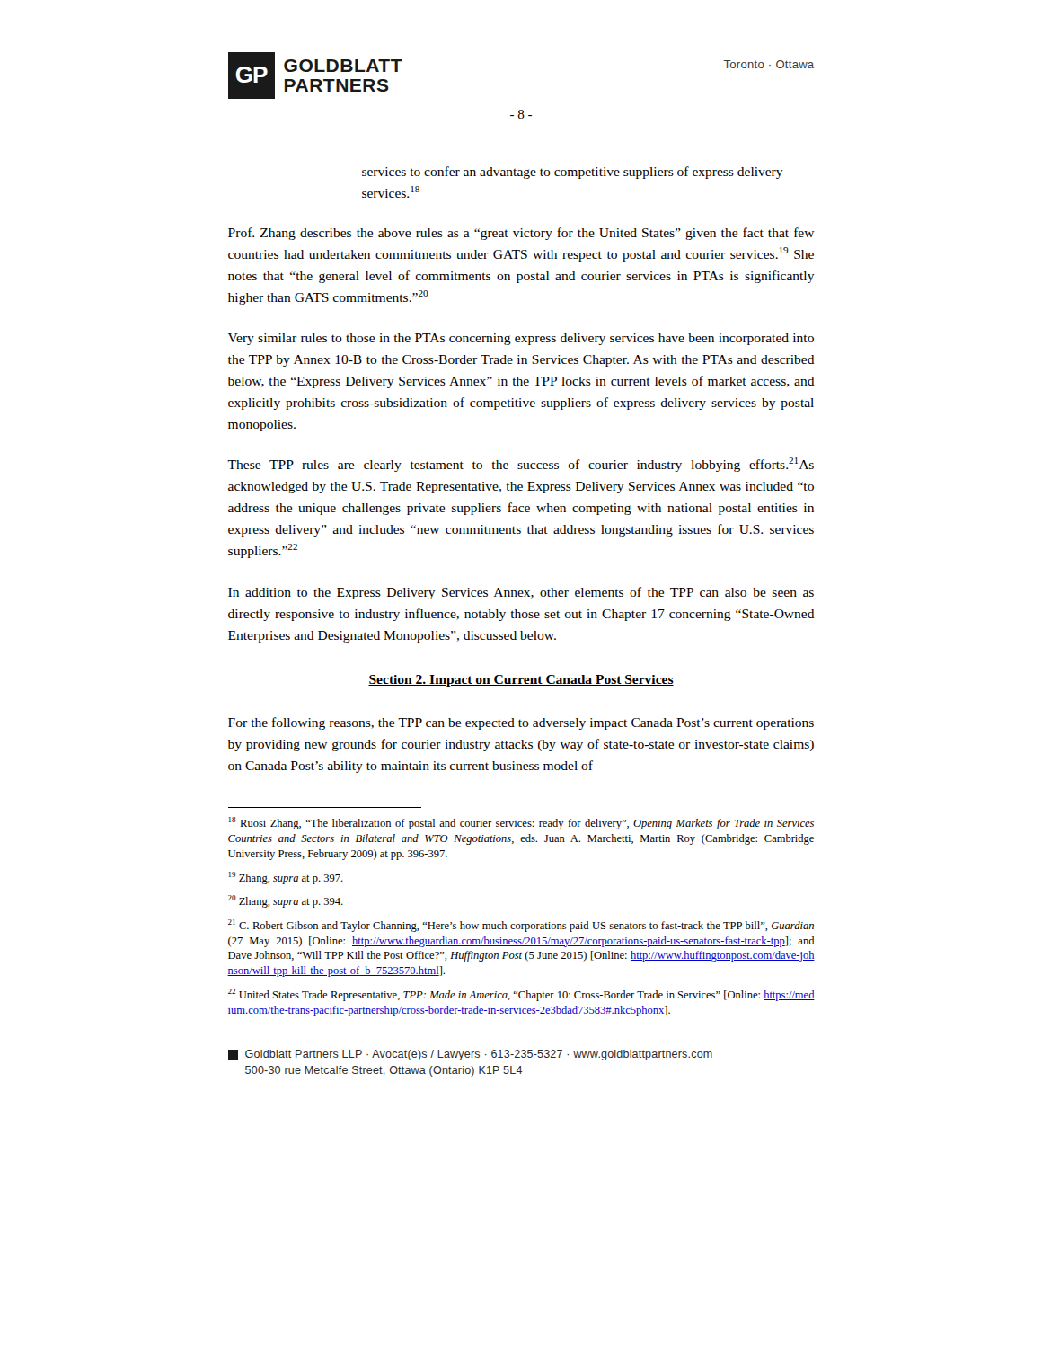GP
GOLDBLATT
PARTNERS
Toronto · Ottawa
- 8 -
services to confer an advantage to competitive suppliers of express delivery services.18
Prof. Zhang describes the above rules as a “great victory for the United States” given the fact that few countries had undertaken commitments under GATS with respect to postal and courier services.19 She notes that “the general level of commitments on postal and courier services in PTAs is significantly higher than GATS commitments.”20
Very similar rules to those in the PTAs concerning express delivery services have been incorporated into the TPP by Annex 10-B to the Cross-Border Trade in Services Chapter. As with the PTAs and described below, the “Express Delivery Services Annex” in the TPP locks in current levels of market access, and explicitly prohibits cross-subsidization of competitive suppliers of express delivery services by postal monopolies.
These TPP rules are clearly testament to the success of courier industry lobbying efforts.21As acknowledged by the U.S. Trade Representative, the Express Delivery Services Annex was included “to address the unique challenges private suppliers face when competing with national postal entities in express delivery” and includes “new commitments that address longstanding issues for U.S. services suppliers.”22
In addition to the Express Delivery Services Annex, other elements of the TPP can also be seen as directly responsive to industry influence, notably those set out in Chapter 17 concerning “State-Owned Enterprises and Designated Monopolies”, discussed below.
Section 2. Impact on Current Canada Post Services
For the following reasons, the TPP can be expected to adversely impact Canada Post’s current operations by providing new grounds for courier industry attacks (by way of state-to-state or investor-state claims) on Canada Post’s ability to maintain its current business model of
18 Ruosi Zhang, “The liberalization of postal and courier services: ready for delivery”, Opening Markets for Trade in Services Countries and Sectors in Bilateral and WTO Negotiations, eds. Juan A. Marchetti, Martin Roy (Cambridge: Cambridge University Press, February 2009) at pp. 396-397.
19 Zhang, supra at p. 397.
20 Zhang, supra at p. 394.
21 C. Robert Gibson and Taylor Channing, “Here’s how much corporations paid US senators to fast-track the TPP bill”, Guardian (27 May 2015) [Online: http://www.theguardian.com/business/2015/may/27/corporations-paid-us-senators-fast-track-tpp]; and Dave Johnson, “Will TPP Kill the Post Office?”, Huffington Post (5 June 2015) [Online: http://www.huffingtonpost.com/dave-johnson/will-tpp-kill-the-post-of_b_7523570.html].
22 United States Trade Representative, TPP: Made in America, “Chapter 10: Cross-Border Trade in Services” [Online: https://medium.com/the-trans-pacific-partnership/cross-border-trade-in-services-2e3bdad73583#.nkc5phonx].
Goldblatt Partners LLP · Avocat(e)s / Lawyers · 613-235-5327 · www.goldblattpartners.com
500-30 rue Metcalfe Street, Ottawa (Ontario) K1P 5L4